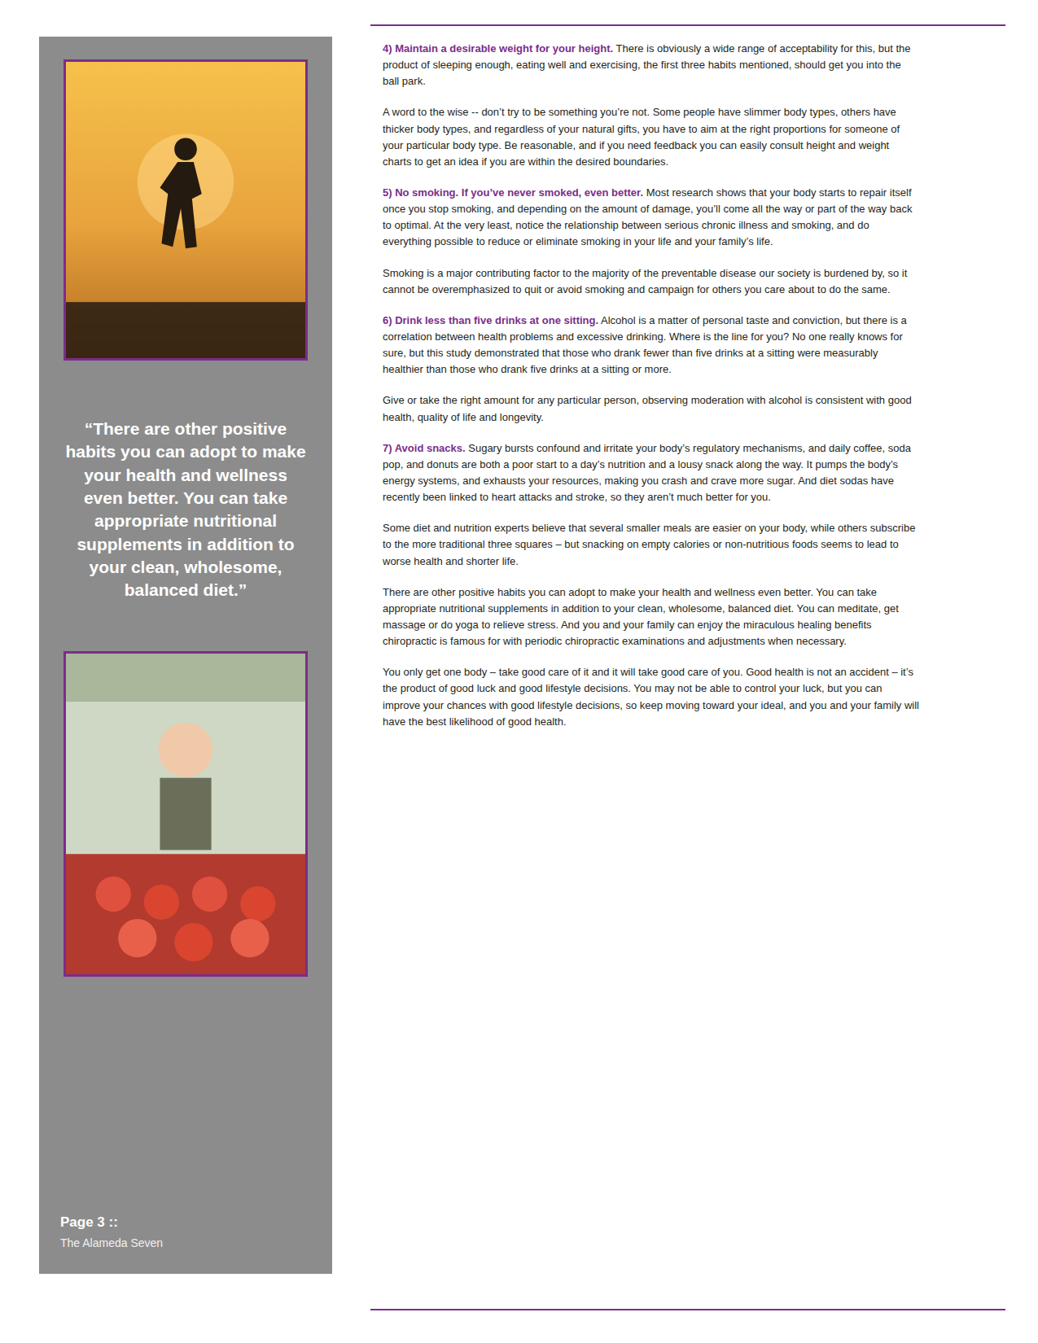“There are other positive habits you can adopt to make your health and wellness even better. You can take appropriate nutritional supplements in addition to your clean, wholesome, balanced diet.”
Page 3 ::
The Alameda Seven
4) Maintain a desirable weight for your height. There is obviously a wide range of acceptability for this, but the product of sleeping enough, eating well and exercising, the first three habits mentioned, should get you into the ball park.
A word to the wise -- don’t try to be something you’re not. Some people have slimmer body types, others have thicker body types, and regardless of your natural gifts, you have to aim at the right proportions for someone of your particular body type. Be reasonable, and if you need feedback you can easily consult height and weight charts to get an idea if you are within the desired boundaries.
5) No smoking. If you’ve never smoked, even better. Most research shows that your body starts to repair itself once you stop smoking, and depending on the amount of damage, you’ll come all the way or part of the way back to optimal. At the very least, notice the relationship between serious chronic illness and smoking, and do everything possible to reduce or eliminate smoking in your life and your family’s life.
Smoking is a major contributing factor to the majority of the preventable disease our society is burdened by, so it cannot be overemphasized to quit or avoid smoking and campaign for others you care about to do the same.
6) Drink less than five drinks at one sitting. Alcohol is a matter of personal taste and conviction, but there is a correlation between health problems and excessive drinking. Where is the line for you? No one really knows for sure, but this study demonstrated that those who drank fewer than five drinks at a sitting were measurably healthier than those who drank five drinks at a sitting or more.
Give or take the right amount for any particular person, observing moderation with alcohol is consistent with good health, quality of life and longevity.
7) Avoid snacks. Sugary bursts confound and irritate your body’s regulatory mechanisms, and daily coffee, soda pop, and donuts are both a poor start to a day’s nutrition and a lousy snack along the way. It pumps the body’s energy systems, and exhausts your resources, making you crash and crave more sugar. And diet sodas have recently been linked to heart attacks and stroke, so they aren’t much better for you.
Some diet and nutrition experts believe that several smaller meals are easier on your body, while others subscribe to the more traditional three squares – but snacking on empty calories or non-nutritious foods seems to lead to worse health and shorter life.
There are other positive habits you can adopt to make your health and wellness even better. You can take appropriate nutritional supplements in addition to your clean, wholesome, balanced diet. You can meditate, get massage or do yoga to relieve stress. And you and your family can enjoy the miraculous healing benefits chiropractic is famous for with periodic chiropractic examinations and adjustments when necessary.
You only get one body – take good care of it and it will take good care of you. Good health is not an accident – it’s the product of good luck and good lifestyle decisions. You may not be able to control your luck, but you can improve your chances with good lifestyle decisions, so keep moving toward your ideal, and you and your family will have the best likelihood of good health.